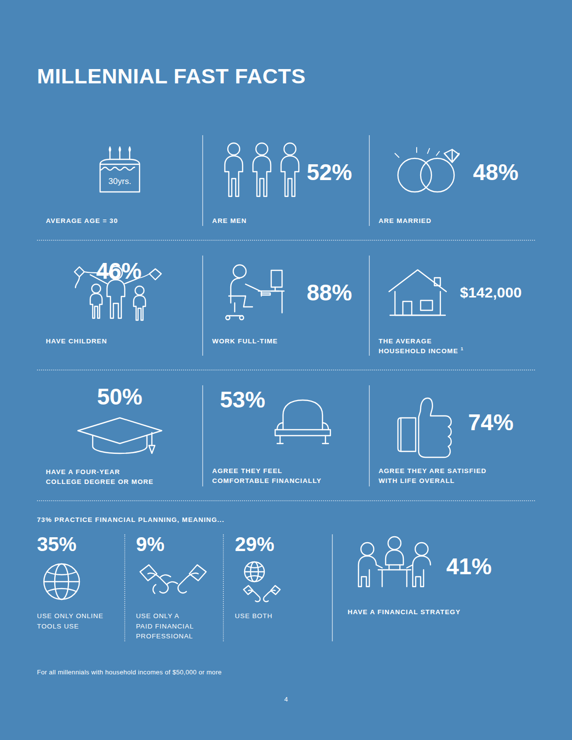MILLENNIAL FAST FACTS
30yrs.
AVERAGE AGE = 30
52%
ARE MEN
48%
ARE MARRIED
46%
HAVE CHILDREN
88%
WORK FULL-TIME
$142,000
THE AVERAGE
HOUSEHOLD INCOME 1
50%
HAVE A FOUR-YEAR
COLLEGE DEGREE OR MORE
53%
AGREE THEY FEEL
COMFORTABLE FINANCIALLY
74%
AGREE THEY ARE SATISFIED
WITH LIFE OVERALL
73% PRACTICE FINANCIAL PLANNING, MEANING...
35%
USE ONLY ONLINE
TOOLS USE
9%
USE ONLY A
PAID FINANCIAL
PROFESSIONAL
29%
USE BOTH
41%
HAVE A FINANCIAL STRATEGY
For all millennials with household incomes of $50,000 or more
4